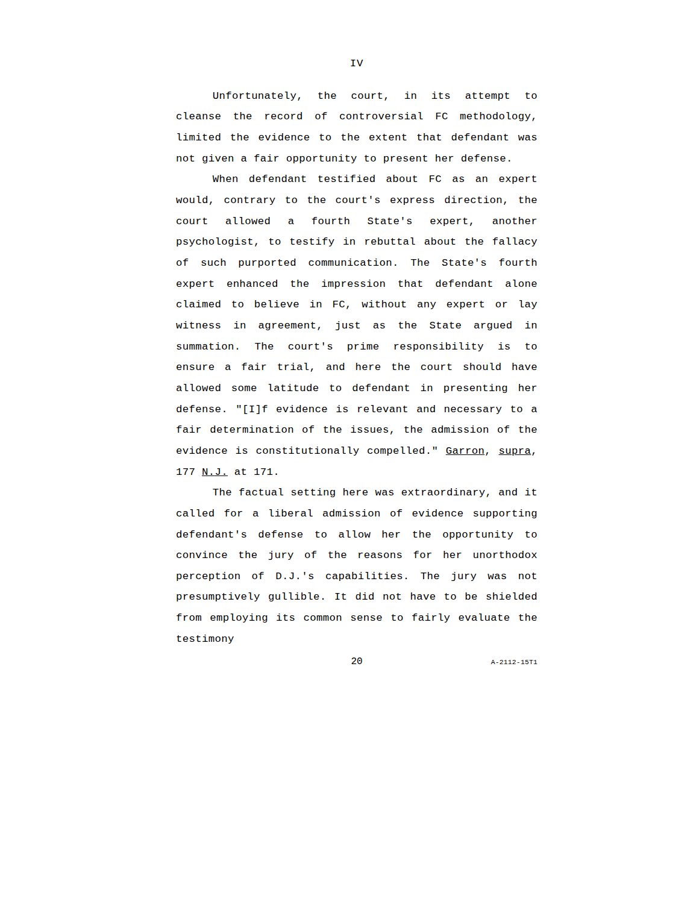IV
Unfortunately, the court, in its attempt to cleanse the record of controversial FC methodology, limited the evidence to the extent that defendant was not given a fair opportunity to present her defense.
When defendant testified about FC as an expert would, contrary to the court's express direction, the court allowed a fourth State's expert, another psychologist, to testify in rebuttal about the fallacy of such purported communication. The State's fourth expert enhanced the impression that defendant alone claimed to believe in FC, without any expert or lay witness in agreement, just as the State argued in summation. The court's prime responsibility is to ensure a fair trial, and here the court should have allowed some latitude to defendant in presenting her defense. "[I]f evidence is relevant and necessary to a fair determination of the issues, the admission of the evidence is constitutionally compelled." Garron, supra, 177 N.J. at 171.
The factual setting here was extraordinary, and it called for a liberal admission of evidence supporting defendant's defense to allow her the opportunity to convince the jury of the reasons for her unorthodox perception of D.J.'s capabilities. The jury was not presumptively gullible. It did not have to be shielded from employing its common sense to fairly evaluate the testimony
20 A-2112-15T1